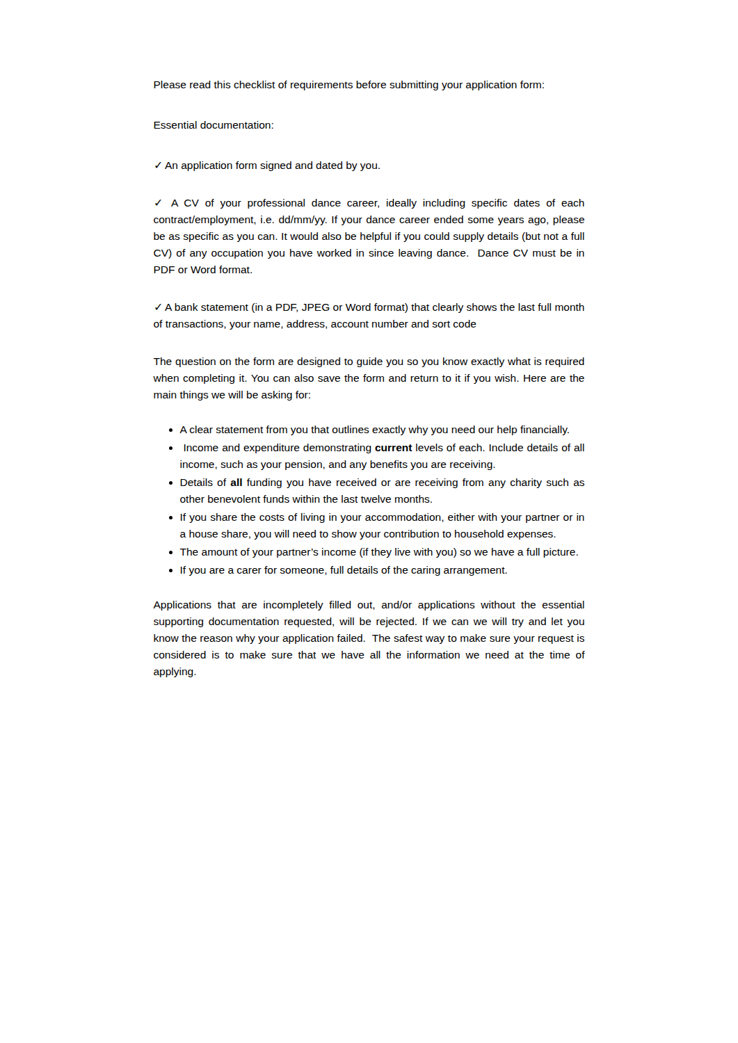Please read this checklist of requirements before submitting your application form:
Essential documentation:
✓ An application form signed and dated by you.
✓ A CV of your professional dance career, ideally including specific dates of each contract/employment, i.e. dd/mm/yy. If your dance career ended some years ago, please be as specific as you can. It would also be helpful if you could supply details (but not a full CV) of any occupation you have worked in since leaving dance. Dance CV must be in PDF or Word format.
✓ A bank statement (in a PDF, JPEG or Word format) that clearly shows the last full month of transactions, your name, address, account number and sort code
The question on the form are designed to guide you so you know exactly what is required when completing it. You can also save the form and return to it if you wish. Here are the main things we will be asking for:
A clear statement from you that outlines exactly why you need our help financially.
Income and expenditure demonstrating current levels of each. Include details of all income, such as your pension, and any benefits you are receiving.
Details of all funding you have received or are receiving from any charity such as other benevolent funds within the last twelve months.
If you share the costs of living in your accommodation, either with your partner or in a house share, you will need to show your contribution to household expenses.
The amount of your partner’s income (if they live with you) so we have a full picture.
If you are a carer for someone, full details of the caring arrangement.
Applications that are incompletely filled out, and/or applications without the essential supporting documentation requested, will be rejected. If we can we will try and let you know the reason why your application failed. The safest way to make sure your request is considered is to make sure that we have all the information we need at the time of applying.